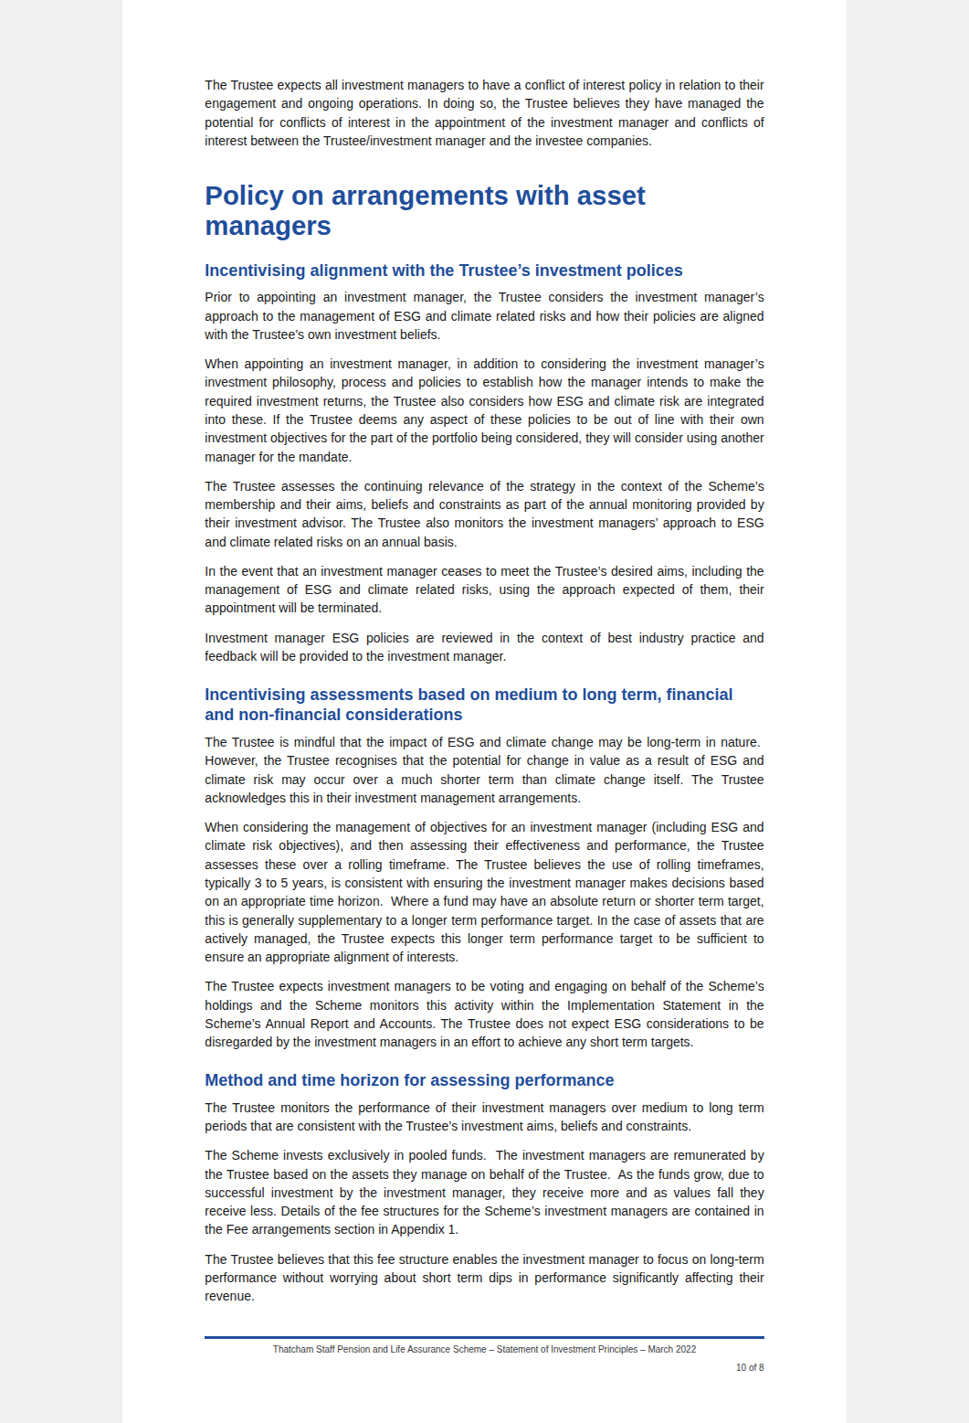The Trustee expects all investment managers to have a conflict of interest policy in relation to their engagement and ongoing operations. In doing so, the Trustee believes they have managed the potential for conflicts of interest in the appointment of the investment manager and conflicts of interest between the Trustee/investment manager and the investee companies.
Policy on arrangements with asset managers
Incentivising alignment with the Trustee’s investment polices
Prior to appointing an investment manager, the Trustee considers the investment manager’s approach to the management of ESG and climate related risks and how their policies are aligned with the Trustee’s own investment beliefs.
When appointing an investment manager, in addition to considering the investment manager’s investment philosophy, process and policies to establish how the manager intends to make the required investment returns, the Trustee also considers how ESG and climate risk are integrated into these. If the Trustee deems any aspect of these policies to be out of line with their own investment objectives for the part of the portfolio being considered, they will consider using another manager for the mandate.
The Trustee assesses the continuing relevance of the strategy in the context of the Scheme’s membership and their aims, beliefs and constraints as part of the annual monitoring provided by their investment advisor. The Trustee also monitors the investment managers’ approach to ESG and climate related risks on an annual basis.
In the event that an investment manager ceases to meet the Trustee’s desired aims, including the management of ESG and climate related risks, using the approach expected of them, their appointment will be terminated.
Investment manager ESG policies are reviewed in the context of best industry practice and feedback will be provided to the investment manager.
Incentivising assessments based on medium to long term, financial and non-financial considerations
The Trustee is mindful that the impact of ESG and climate change may be long-term in nature. However, the Trustee recognises that the potential for change in value as a result of ESG and climate risk may occur over a much shorter term than climate change itself. The Trustee acknowledges this in their investment management arrangements.
When considering the management of objectives for an investment manager (including ESG and climate risk objectives), and then assessing their effectiveness and performance, the Trustee assesses these over a rolling timeframe. The Trustee believes the use of rolling timeframes, typically 3 to 5 years, is consistent with ensuring the investment manager makes decisions based on an appropriate time horizon. Where a fund may have an absolute return or shorter term target, this is generally supplementary to a longer term performance target. In the case of assets that are actively managed, the Trustee expects this longer term performance target to be sufficient to ensure an appropriate alignment of interests.
The Trustee expects investment managers to be voting and engaging on behalf of the Scheme’s holdings and the Scheme monitors this activity within the Implementation Statement in the Scheme’s Annual Report and Accounts. The Trustee does not expect ESG considerations to be disregarded by the investment managers in an effort to achieve any short term targets.
Method and time horizon for assessing performance
The Trustee monitors the performance of their investment managers over medium to long term periods that are consistent with the Trustee’s investment aims, beliefs and constraints.
The Scheme invests exclusively in pooled funds. The investment managers are remunerated by the Trustee based on the assets they manage on behalf of the Trustee. As the funds grow, due to successful investment by the investment manager, they receive more and as values fall they receive less. Details of the fee structures for the Scheme’s investment managers are contained in the Fee arrangements section in Appendix 1.
The Trustee believes that this fee structure enables the investment manager to focus on long-term performance without worrying about short term dips in performance significantly affecting their revenue.
Thatcham Staff Pension and Life Assurance Scheme – Statement of Investment Principles – March 2022
10 of 8